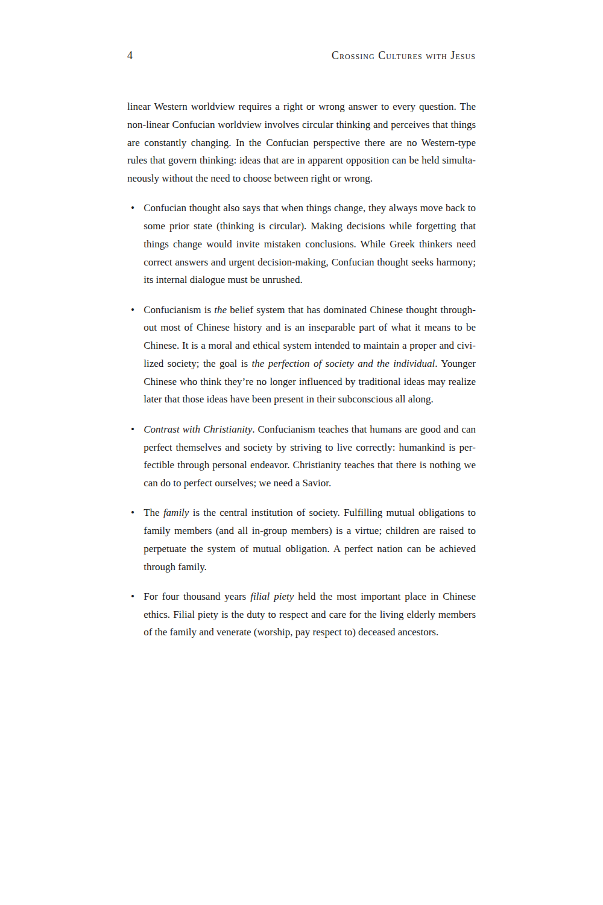4 Crossing Cultures with Jesus
linear Western worldview requires a right or wrong answer to every question. The non-linear Confucian worldview involves circular thinking and perceives that things are constantly changing. In the Confucian perspective there are no Western-type rules that govern thinking: ideas that are in apparent opposition can be held simultaneously without the need to choose between right or wrong.
Confucian thought also says that when things change, they always move back to some prior state (thinking is circular). Making decisions while forgetting that things change would invite mistaken conclusions. While Greek thinkers need correct answers and urgent decision-making, Confucian thought seeks harmony; its internal dialogue must be unrushed.
Confucianism is the belief system that has dominated Chinese thought throughout most of Chinese history and is an inseparable part of what it means to be Chinese. It is a moral and ethical system intended to maintain a proper and civilized society; the goal is the perfection of society and the individual. Younger Chinese who think they’re no longer influenced by traditional ideas may realize later that those ideas have been present in their subconscious all along.
Contrast with Christianity. Confucianism teaches that humans are good and can perfect themselves and society by striving to live correctly: humankind is perfectible through personal endeavor. Christianity teaches that there is nothing we can do to perfect ourselves; we need a Savior.
The family is the central institution of society. Fulfilling mutual obligations to family members (and all in-group members) is a virtue; children are raised to perpetuate the system of mutual obligation. A perfect nation can be achieved through family.
For four thousand years filial piety held the most important place in Chinese ethics. Filial piety is the duty to respect and care for the living elderly members of the family and venerate (worship, pay respect to) deceased ancestors.